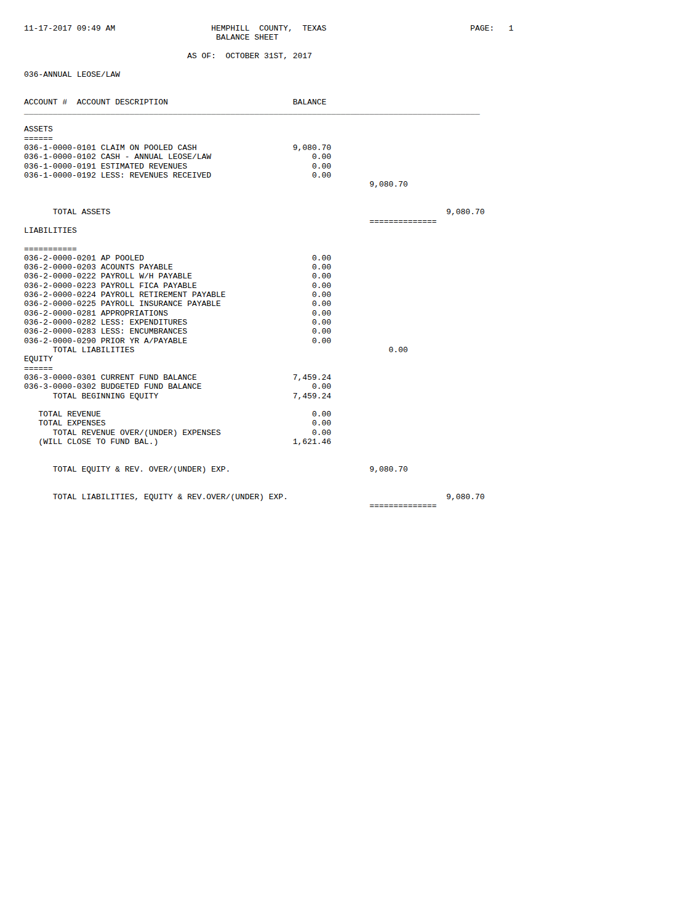11-17-2017 09:49 AM                    HEMPHILL  COUNTY,  TEXAS                              PAGE:   1
                                        BALANCE SHEET

                                  AS OF:  OCTOBER 31ST, 2017

036-ANNUAL LEOSE/LAW


ACCOUNT #  ACCOUNT DESCRIPTION                          BALANCE
_______________________________________________________________________________________________

ASSETS
======
036-1-0000-0101 CLAIM ON POOLED CASH                    9,080.70
036-1-0000-0102 CASH - ANNUAL LEOSE/LAW                     0.00
036-1-0000-0191 ESTIMATED REVENUES                          0.00
036-1-0000-0192 LESS: REVENUES RECEIVED                     0.00
                                                                        9,080.70


      TOTAL ASSETS                                                                      9,080.70
                                                                        ==============
LIABILITIES

===========
036-2-0000-0201 AP POOLED                                   0.00
036-2-0000-0203 ACOUNTS PAYABLE                             0.00
036-2-0000-0222 PAYROLL W/H PAYABLE                         0.00
036-2-0000-0223 PAYROLL FICA PAYABLE                        0.00
036-2-0000-0224 PAYROLL RETIREMENT PAYABLE                  0.00
036-2-0000-0225 PAYROLL INSURANCE PAYABLE                   0.00
036-2-0000-0281 APPROPRIATIONS                              0.00
036-2-0000-0282 LESS: EXPENDITURES                          0.00
036-2-0000-0283 LESS: ENCUMBRANCES                          0.00
036-2-0000-0290 PRIOR YR A/PAYABLE                          0.00
      TOTAL LIABILITIES                                                     0.00
EQUITY
======
036-3-0000-0301 CURRENT FUND BALANCE                    7,459.24
036-3-0000-0302 BUDGETED FUND BALANCE                       0.00
      TOTAL BEGINNING EQUITY                            7,459.24

   TOTAL REVENUE                                            0.00
   TOTAL EXPENSES                                           0.00
      TOTAL REVENUE OVER/(UNDER) EXPENSES                   0.00
   (WILL CLOSE TO FUND BAL.)                            1,621.46


      TOTAL EQUITY & REV. OVER/(UNDER) EXP.                             9,080.70


      TOTAL LIABILITIES, EQUITY & REV.OVER/(UNDER) EXP.                                 9,080.70
                                                                        ==============